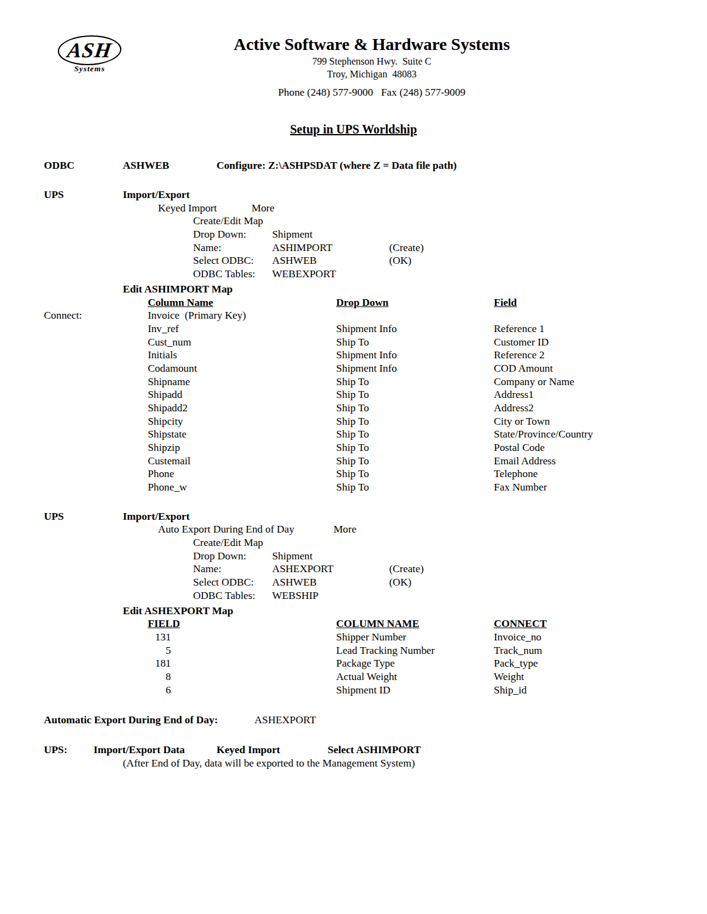ASH
Systems
Active Software & Hardware Systems
799 Stephenson Hwy. Suite C
Troy, Michigan 48083
Phone (248) 577-9000 Fax (248) 577-9009
Setup in UPS Worldship
| ODBC | ASHWEB | Configure: Z:\ASHPSDAT (where Z = Data file path) |
| UPS | Import/Export |
| | Keyed Import | More |
| | Create/Edit Map |
| | Drop Down: | Shipment | |
| | Name: | ASHIMPORT | (Create) |
| | Select ODBC: | ASHWEB | (OK) |
| | ODBC Tables: | WEBEXPORT | |
Edit ASHIMPORT Map
| | Column Name | Drop Down | Field |
| Connect: | Invoice (Primary Key) | | |
| | Inv_ref | Shipment Info | Reference 1 |
| | Cust_num | Ship To | Customer ID |
| | Initials | Shipment Info | Reference 2 |
| | Codamount | Shipment Info | COD Amount |
| | Shipname | Ship To | Company or Name |
| | Shipadd | Ship To | Address1 |
| | Shipadd2 | Ship To | Address2 |
| | Shipcity | Ship To | City or Town |
| | Shipstate | Ship To | State/Province/Country |
| | Shipzip | Ship To | Postal Code |
| | Custemail | Ship To | Email Address |
| | Phone | Ship To | Telephone |
| | Phone_w | Ship To | Fax Number |
| UPS | Import/Export |
| | Auto Export During End of Day | More |
| | Create/Edit Map |
| | Drop Down: | Shipment | |
| | Name: | ASHEXPORT | (Create) |
| | Select ODBC: | ASHWEB | (OK) |
| | ODBC Tables: | WEBSHIP | |
Edit ASHEXPORT Map
| | FIELD | COLUMN NAME | CONNECT |
| | 131 | Shipper Number | Invoice_no |
| | 5 | Lead Tracking Number | Track_num |
| | 181 | Package Type | Pack_type |
| | 8 | Actual Weight | Weight |
| | 6 | Shipment ID | Ship_id |
| Automatic Export During End of Day: | ASHEXPORT |
| UPS: | Import/Export Data | Keyed Import | Select ASHIMPORT |
(After End of Day, data will be exported to the Management System)